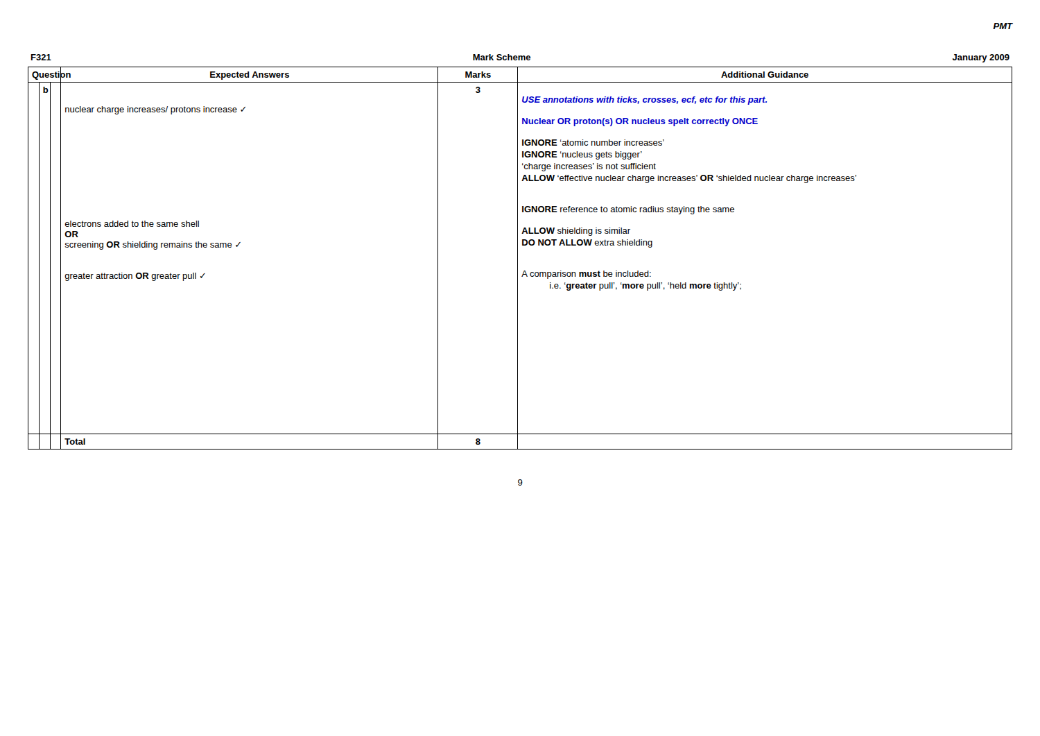PMT
F321 Mark Scheme January 2009
| Question | Expected Answers | Marks | Additional Guidance |
| --- | --- | --- | --- |
| | b | | nuclear charge increases/ protons increase ✓ electrons added to the same shell OR screening OR shielding remains the same ✓ greater attraction OR greater pull ✓ | 3 | USE annotations with ticks, crosses, ecf, etc for this part. Nuclear OR proton(s) OR nucleus spelt correctly ONCE IGNORE ‘atomic number increases’ IGNORE ‘nucleus gets bigger’ ‘charge increases’ is not sufficient ALLOW ‘effective nuclear charge increases’ OR ‘shielded nuclear charge increases’ IGNORE reference to atomic radius staying the same ALLOW shielding is similar DO NOT ALLOW extra shielding A comparison must be included: i.e. ‘ greater pull’, ‘ more pull’, ‘held more tightly’; |
| | | | Total | 8 | |
9